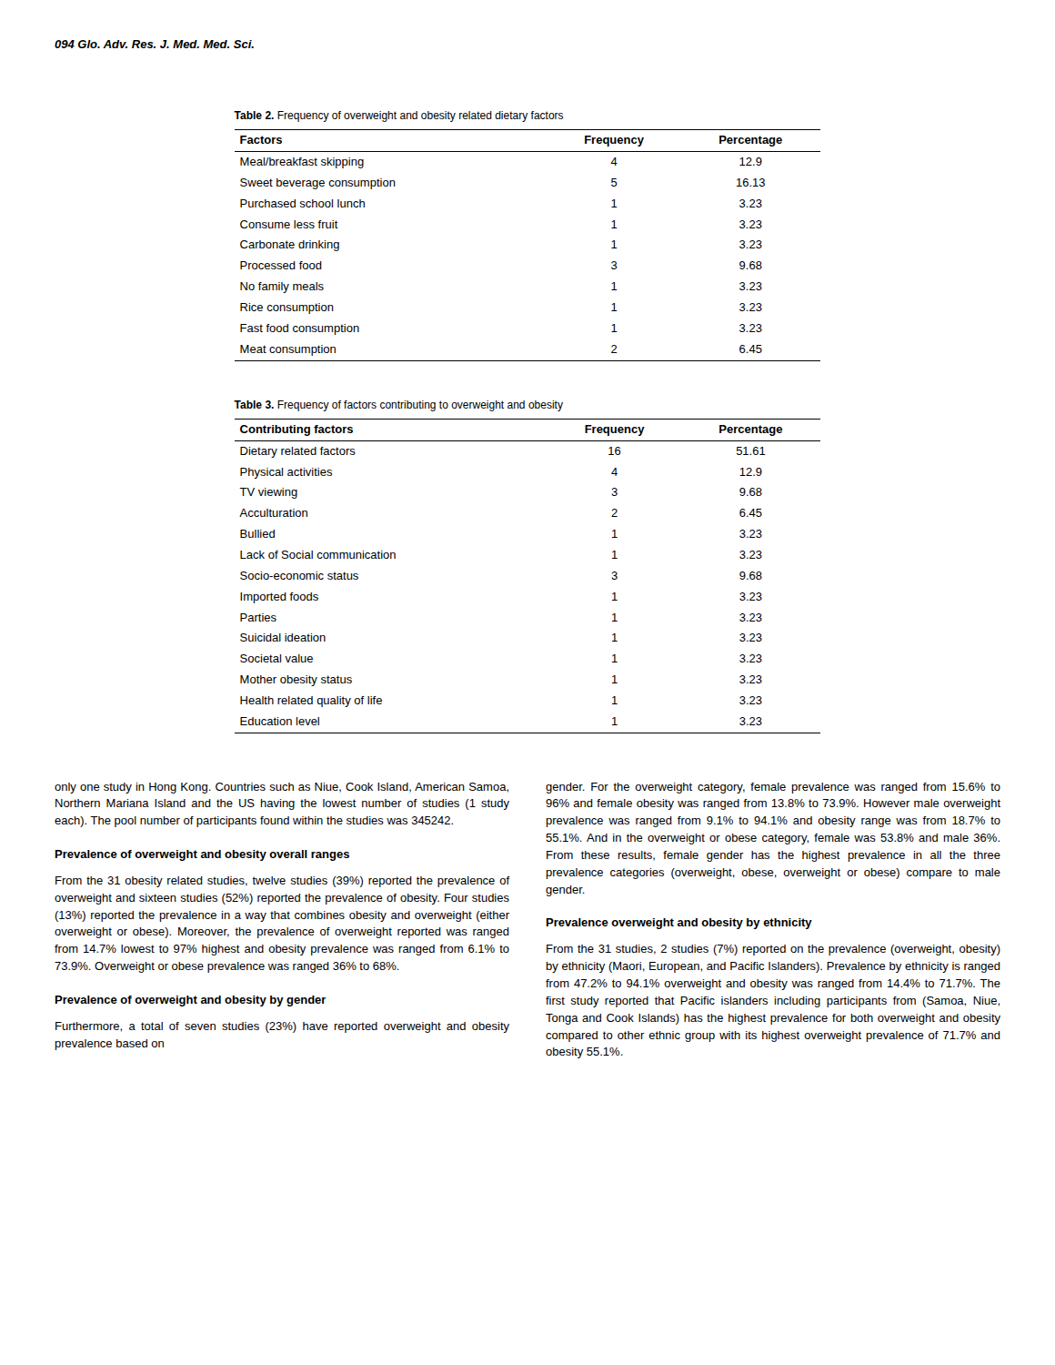094 Glo. Adv. Res. J. Med. Med. Sci.
Table 2. Frequency of overweight and obesity related dietary factors
| Factors | Frequency | Percentage |
| --- | --- | --- |
| Meal/breakfast skipping | 4 | 12.9 |
| Sweet beverage consumption | 5 | 16.13 |
| Purchased school lunch | 1 | 3.23 |
| Consume less fruit | 1 | 3.23 |
| Carbonate drinking | 1 | 3.23 |
| Processed food | 3 | 9.68 |
| No family meals | 1 | 3.23 |
| Rice consumption | 1 | 3.23 |
| Fast food consumption | 1 | 3.23 |
| Meat consumption | 2 | 6.45 |
Table 3. Frequency of factors contributing to overweight and obesity
| Contributing factors | Frequency | Percentage |
| --- | --- | --- |
| Dietary related factors | 16 | 51.61 |
| Physical activities | 4 | 12.9 |
| TV viewing | 3 | 9.68 |
| Acculturation | 2 | 6.45 |
| Bullied | 1 | 3.23 |
| Lack of Social communication | 1 | 3.23 |
| Socio-economic status | 3 | 9.68 |
| Imported foods | 1 | 3.23 |
| Parties | 1 | 3.23 |
| Suicidal ideation | 1 | 3.23 |
| Societal value | 1 | 3.23 |
| Mother obesity status | 1 | 3.23 |
| Health related quality of life | 1 | 3.23 |
| Education level | 1 | 3.23 |
only one study in Hong Kong. Countries such as Niue, Cook Island, American Samoa, Northern Mariana Island and the US having the lowest number of studies (1 study each). The pool number of participants found within the studies was 345242.
Prevalence of overweight and obesity overall ranges
From the 31 obesity related studies, twelve studies (39%) reported the prevalence of overweight and sixteen studies (52%) reported the prevalence of obesity. Four studies (13%) reported the prevalence in a way that combines obesity and overweight (either overweight or obese). Moreover, the prevalence of overweight reported was ranged from 14.7% lowest to 97% highest and obesity prevalence was ranged from 6.1% to 73.9%. Overweight or obese prevalence was ranged 36% to 68%.
Prevalence of overweight and obesity by gender
Furthermore, a total of seven studies (23%) have reported overweight and obesity prevalence based on
gender. For the overweight category, female prevalence was ranged from 15.6% to 96% and female obesity was ranged from 13.8% to 73.9%. However male overweight prevalence was ranged from 9.1% to 94.1% and obesity range was from 18.7% to 55.1%. And in the overweight or obese category, female was 53.8% and male 36%. From these results, female gender has the highest prevalence in all the three prevalence categories (overweight, obese, overweight or obese) compare to male gender.
Prevalence overweight and obesity by ethnicity
From the 31 studies, 2 studies (7%) reported on the prevalence (overweight, obesity) by ethnicity (Maori, European, and Pacific Islanders). Prevalence by ethnicity is ranged from 47.2% to 94.1% overweight and obesity was ranged from 14.4% to 71.7%. The first study reported that Pacific islanders including participants from (Samoa, Niue, Tonga and Cook Islands) has the highest prevalence for both overweight and obesity compared to other ethnic group with its highest overweight prevalence of 71.7% and obesity 55.1%.